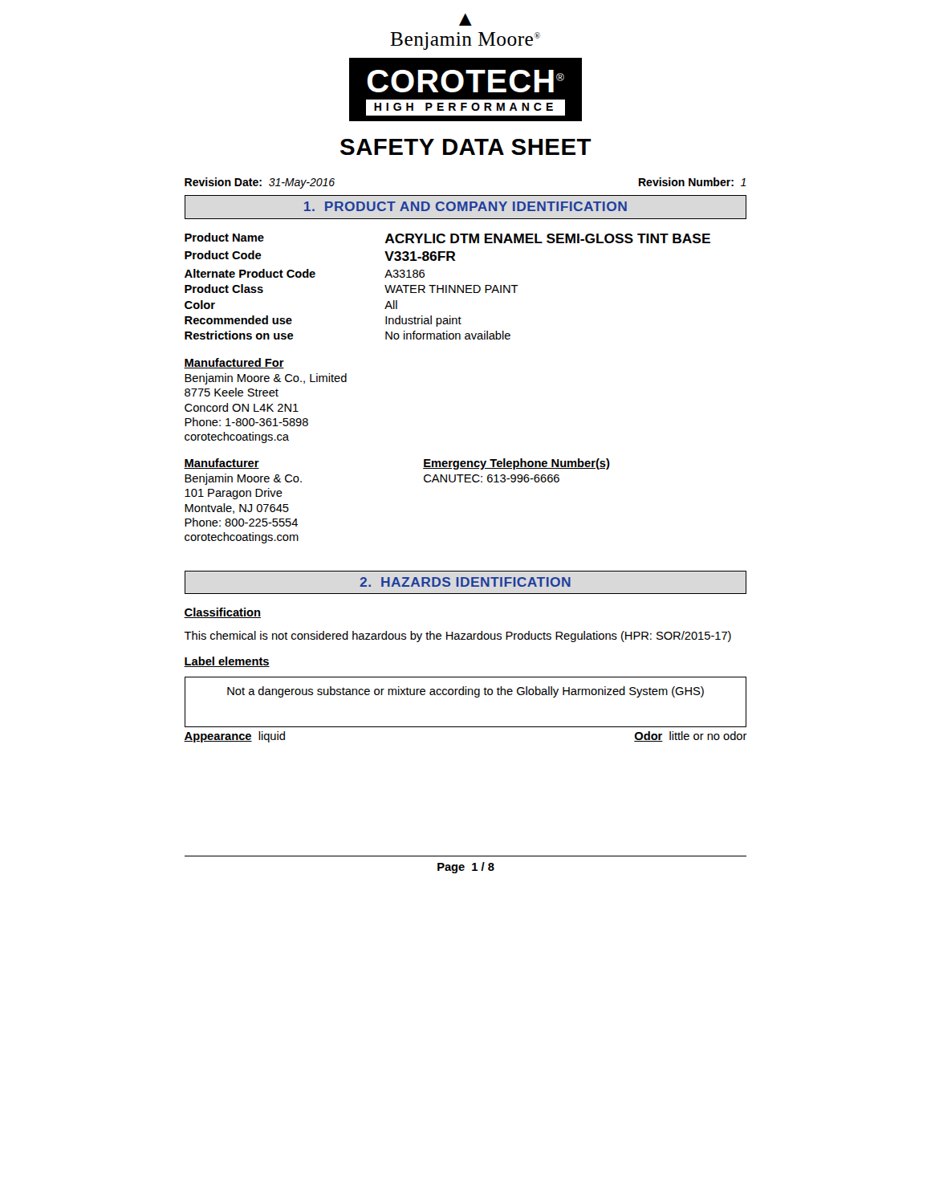▲ Benjamin Moore®
COROTECH® HIGH PERFORMANCE
SAFETY DATA SHEET
Revision Date: 31-May-2016
Revision Number: 1
1. PRODUCT AND COMPANY IDENTIFICATION
| Product Name | ACRYLIC DTM ENAMEL SEMI-GLOSS TINT BASE |
| Product Code | V331-86FR |
| Alternate Product Code | A33186 |
| Product Class | WATER THINNED PAINT |
| Color | All |
| Recommended use | Industrial paint |
| Restrictions on use | No information available |
Manufactured For
Benjamin Moore & Co., Limited
8775 Keele Street
Concord ON L4K 2N1
Phone: 1-800-361-5898
corotechcoatings.ca
Manufacturer
Benjamin Moore & Co.
101 Paragon Drive
Montvale, NJ 07645
Phone: 800-225-5554
corotechcoatings.com
Emergency Telephone Number(s)
CANUTEC: 613-996-6666
2. HAZARDS IDENTIFICATION
Classification
This chemical is not considered hazardous by the Hazardous Products Regulations (HPR: SOR/2015-17)
Label elements
Not a dangerous substance or mixture according to the Globally Harmonized System (GHS)
Appearance liquid
Odor little or no odor
Page 1 / 8